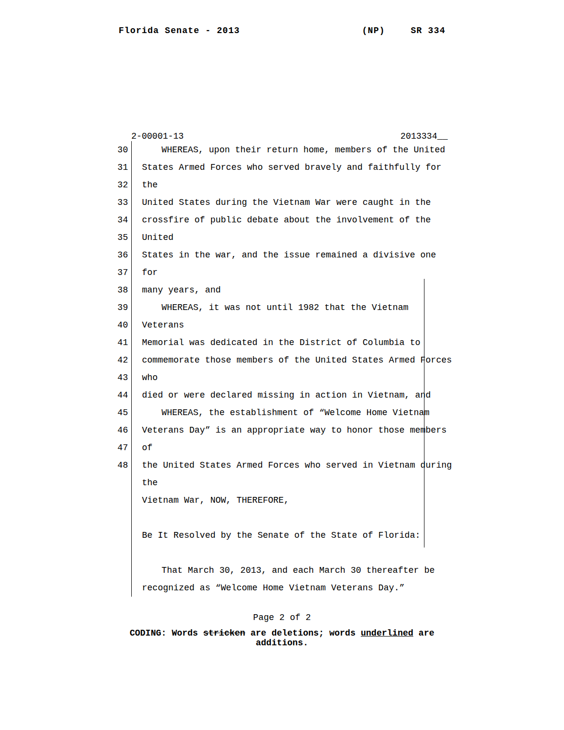Florida Senate - 2013
(NP) SR 334
2-00001-13
2013334__
30
31
32
33
34
35
36
37
38
39
40
41
42
43
44
45
46
47
48
WHEREAS, upon their return home, members of the United
States Armed Forces who served bravely and faithfully for the
United States during the Vietnam War were caught in the
crossfire of public debate about the involvement of the United
States in the war, and the issue remained a divisive one for
many years, and
WHEREAS, it was not until 1982 that the Vietnam Veterans
Memorial was dedicated in the District of Columbia to
commemorate those members of the United States Armed Forces who
died or were declared missing in action in Vietnam, and
WHEREAS, the establishment of “Welcome Home Vietnam
Veterans Day” is an appropriate way to honor those members of
the United States Armed Forces who served in Vietnam during the
Vietnam War, NOW, THEREFORE,
Be It Resolved by the Senate of the State of Florida:
That March 30, 2013, and each March 30 thereafter be
recognized as “Welcome Home Vietnam Veterans Day.”
Page 2 of 2
CODING: Words stricken are deletions; words underlined are additions.